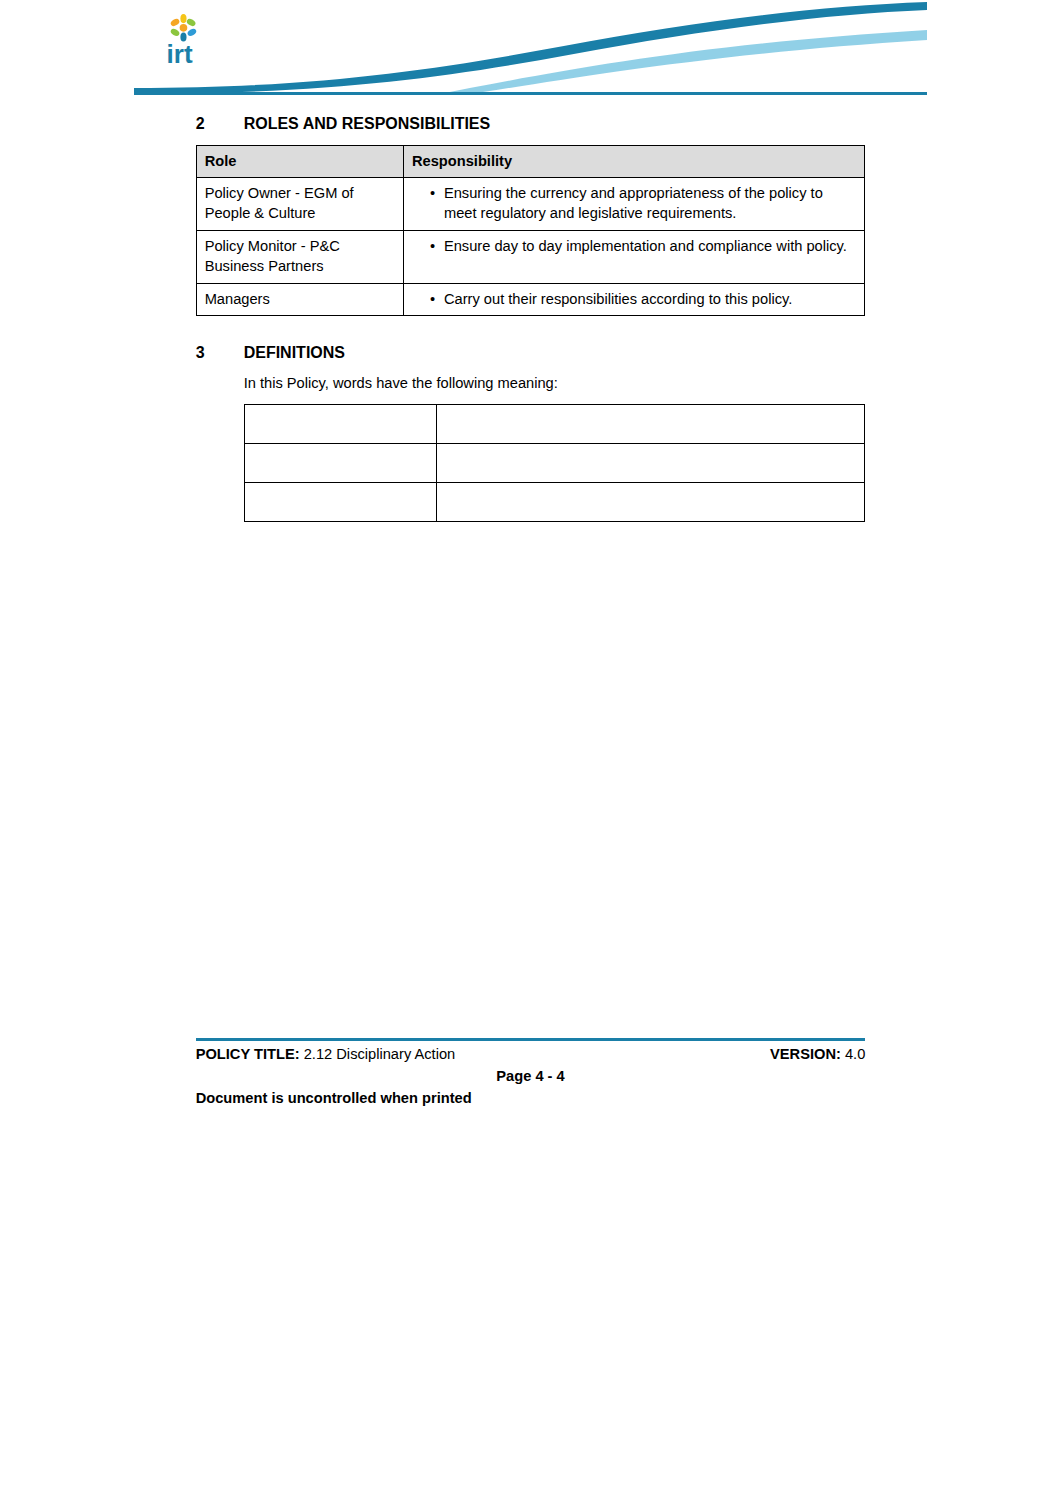irt
2 ROLES AND RESPONSIBILITIES
| Role | Responsibility |
| --- | --- |
| Policy Owner - EGM of People & Culture | Ensuring the currency and appropriateness of the policy to meet regulatory and legislative requirements. |
| Policy Monitor - P&C Business Partners | Ensure day to day implementation and compliance with policy. |
| Managers | Carry out their responsibilities according to this policy. |
3 DEFINITIONS
In this Policy, words have the following meaning:
POLICY TITLE: 2.12 Disciplinary Action
VERSION: 4.0
Page 4 - 4
Document is uncontrolled when printed